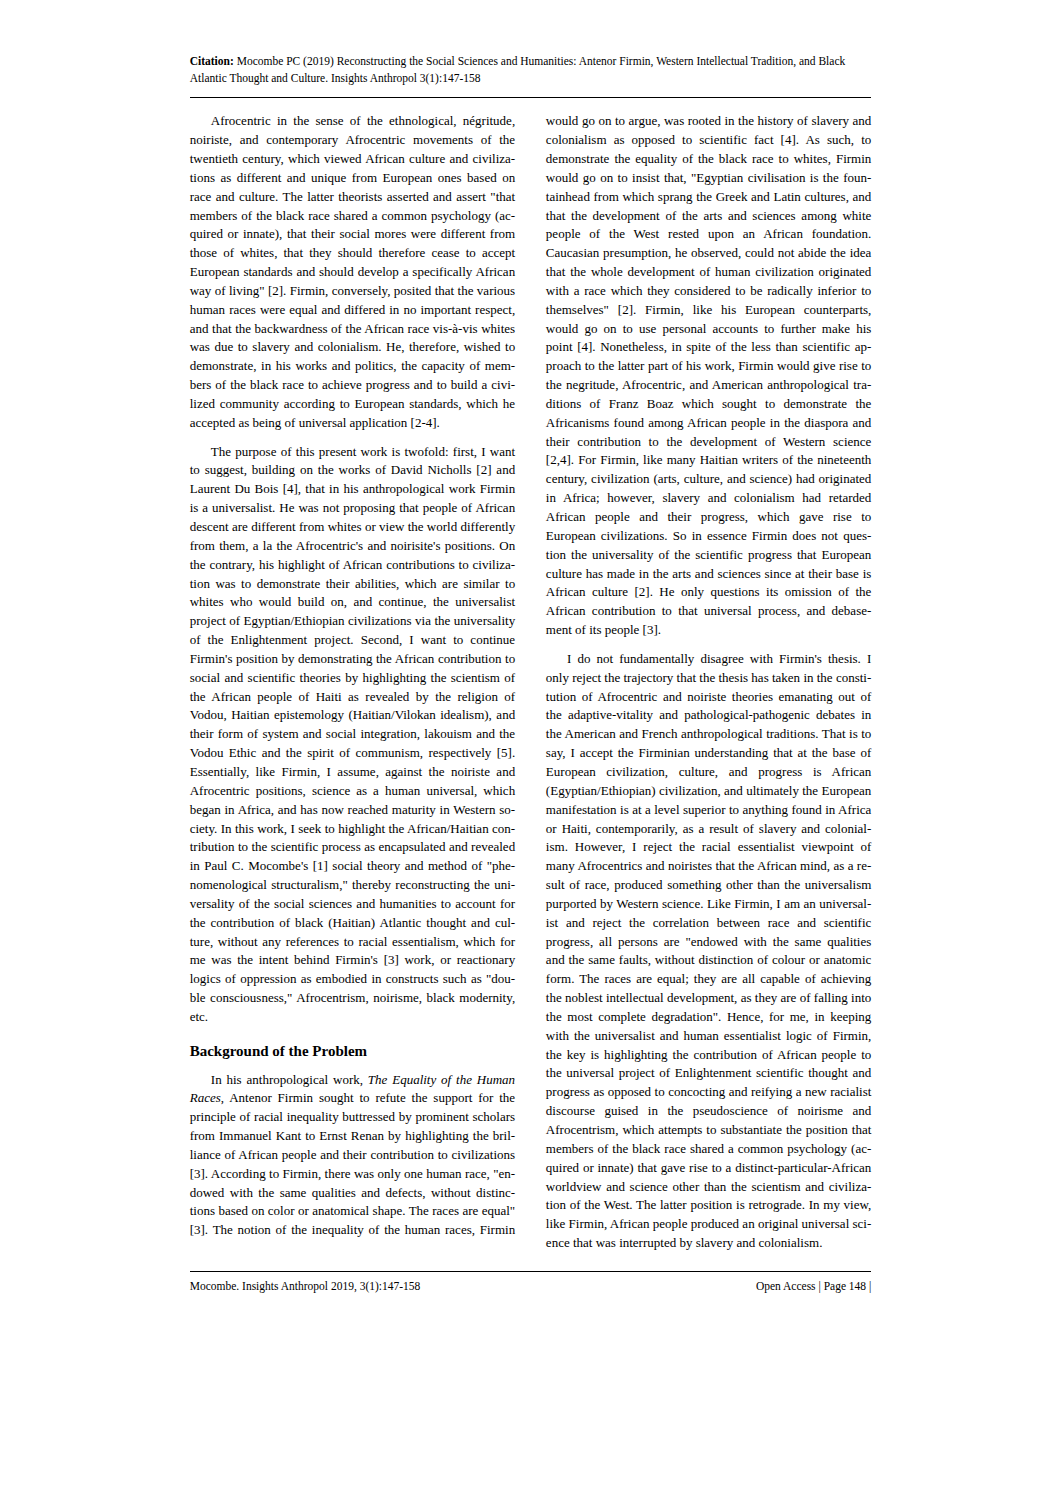Citation: Mocombe PC (2019) Reconstructing the Social Sciences and Humanities: Antenor Firmin, Western Intellectual Tradition, and Black Atlantic Thought and Culture. Insights Anthropol 3(1):147-158
Afrocentric in the sense of the ethnological, négritude, noiriste, and contemporary Afrocentric movements of the twentieth century, which viewed African culture and civilizations as different and unique from European ones based on race and culture. The latter theorists asserted and assert "that members of the black race shared a common psychology (acquired or innate), that their social mores were different from those of whites, that they should therefore cease to accept European standards and should develop a specifically African way of living" [2]. Firmin, conversely, posited that the various human races were equal and differed in no important respect, and that the backwardness of the African race vis-à-vis whites was due to slavery and colonialism. He, therefore, wished to demonstrate, in his works and politics, the capacity of members of the black race to achieve progress and to build a civilized community according to European standards, which he accepted as being of universal application [2-4].
The purpose of this present work is twofold: first, I want to suggest, building on the works of David Nicholls [2] and Laurent Du Bois [4], that in his anthropological work Firmin is a universalist. He was not proposing that people of African descent are different from whites or view the world differently from them, a la the Afrocentric's and noirisite's positions. On the contrary, his highlight of African contributions to civilization was to demonstrate their abilities, which are similar to whites who would build on, and continue, the universalist project of Egyptian/Ethiopian civilizations via the universality of the Enlightenment project. Second, I want to continue Firmin's position by demonstrating the African contribution to social and scientific theories by highlighting the scientism of the African people of Haiti as revealed by the religion of Vodou, Haitian epistemology (Haitian/Vilokan idealism), and their form of system and social integration, lakouism and the Vodou Ethic and the spirit of communism, respectively [5]. Essentially, like Firmin, I assume, against the noiriste and Afrocentric positions, science as a human universal, which began in Africa, and has now reached maturity in Western society. In this work, I seek to highlight the African/Haitian contribution to the scientific process as encapsulated and revealed in Paul C. Mocombe's [1] social theory and method of "phenomenological structuralism," thereby reconstructing the universality of the social sciences and humanities to account for the contribution of black (Haitian) Atlantic thought and culture, without any references to racial essentialism, which for me was the intent behind Firmin's [3] work, or reactionary logics of oppression as embodied in constructs such as "double consciousness," Afrocentrism, noirisme, black modernity, etc.
Background of the Problem
In his anthropological work, The Equality of the Human Races, Antenor Firmin sought to refute the support for the principle of racial inequality buttressed by prominent scholars from Immanuel Kant to Ernst Renan by highlighting the brilliance of African people and their contribution to civilizations [3]. According to Firmin, there was only one human race, "endowed with the same qualities and defects, without distinctions based on color or anatomical shape. The races are equal" [3]. The notion of the inequality of the human races, Firmin would go on to argue, was rooted in the history of slavery and colonialism as opposed to scientific fact [4]. As such, to demonstrate the equality of the black race to whites, Firmin would go on to insist that, "Egyptian civilisation is the fountainhead from which sprang the Greek and Latin cultures, and that the development of the arts and sciences among white people of the West rested upon an African foundation. Caucasian presumption, he observed, could not abide the idea that the whole development of human civilization originated with a race which they considered to be radically inferior to themselves" [2]. Firmin, like his European counterparts, would go on to use personal accounts to further make his point [4]. Nonetheless, in spite of the less than scientific approach to the latter part of his work, Firmin would give rise to the negritude, Afrocentric, and American anthropological traditions of Franz Boaz which sought to demonstrate the Africanisms found among African people in the diaspora and their contribution to the development of Western science [2,4]. For Firmin, like many Haitian writers of the nineteenth century, civilization (arts, culture, and science) had originated in Africa; however, slavery and colonialism had retarded African people and their progress, which gave rise to European civilizations. So in essence Firmin does not question the universality of the scientific progress that European culture has made in the arts and sciences since at their base is African culture [2]. He only questions its omission of the African contribution to that universal process, and debasement of its people [3].
I do not fundamentally disagree with Firmin's thesis. I only reject the trajectory that the thesis has taken in the constitution of Afrocentric and noiriste theories emanating out of the adaptive-vitality and pathological-pathogenic debates in the American and French anthropological traditions. That is to say, I accept the Firminian understanding that at the base of European civilization, culture, and progress is African (Egyptian/Ethiopian) civilization, and ultimately the European manifestation is at a level superior to anything found in Africa or Haiti, contemporarily, as a result of slavery and colonialism. However, I reject the racial essentialist viewpoint of many Afrocentrics and noiristes that the African mind, as a result of race, produced something other than the universalism purported by Western science. Like Firmin, I am an universalist and reject the correlation between race and scientific progress, all persons are "endowed with the same qualities and the same faults, without distinction of colour or anatomic form. The races are equal; they are all capable of achieving the noblest intellectual development, as they are of falling into the most complete degradation". Hence, for me, in keeping with the universalist and human essentialist logic of Firmin, the key is highlighting the contribution of African people to the universal project of Enlightenment scientific thought and progress as opposed to concocting and reifying a new racialist discourse guised in the pseudoscience of noirisme and Afrocentrism, which attempts to substantiate the position that members of the black race shared a common psychology (acquired or innate) that gave rise to a distinct-particular-African worldview and science other than the scientism and civilization of the West. The latter position is retrograde. In my view, like Firmin, African people produced an original universal science that was interrupted by slavery and colonialism.
Mocombe. Insights Anthropol 2019, 3(1):147-158
Open Access | Page 148 |